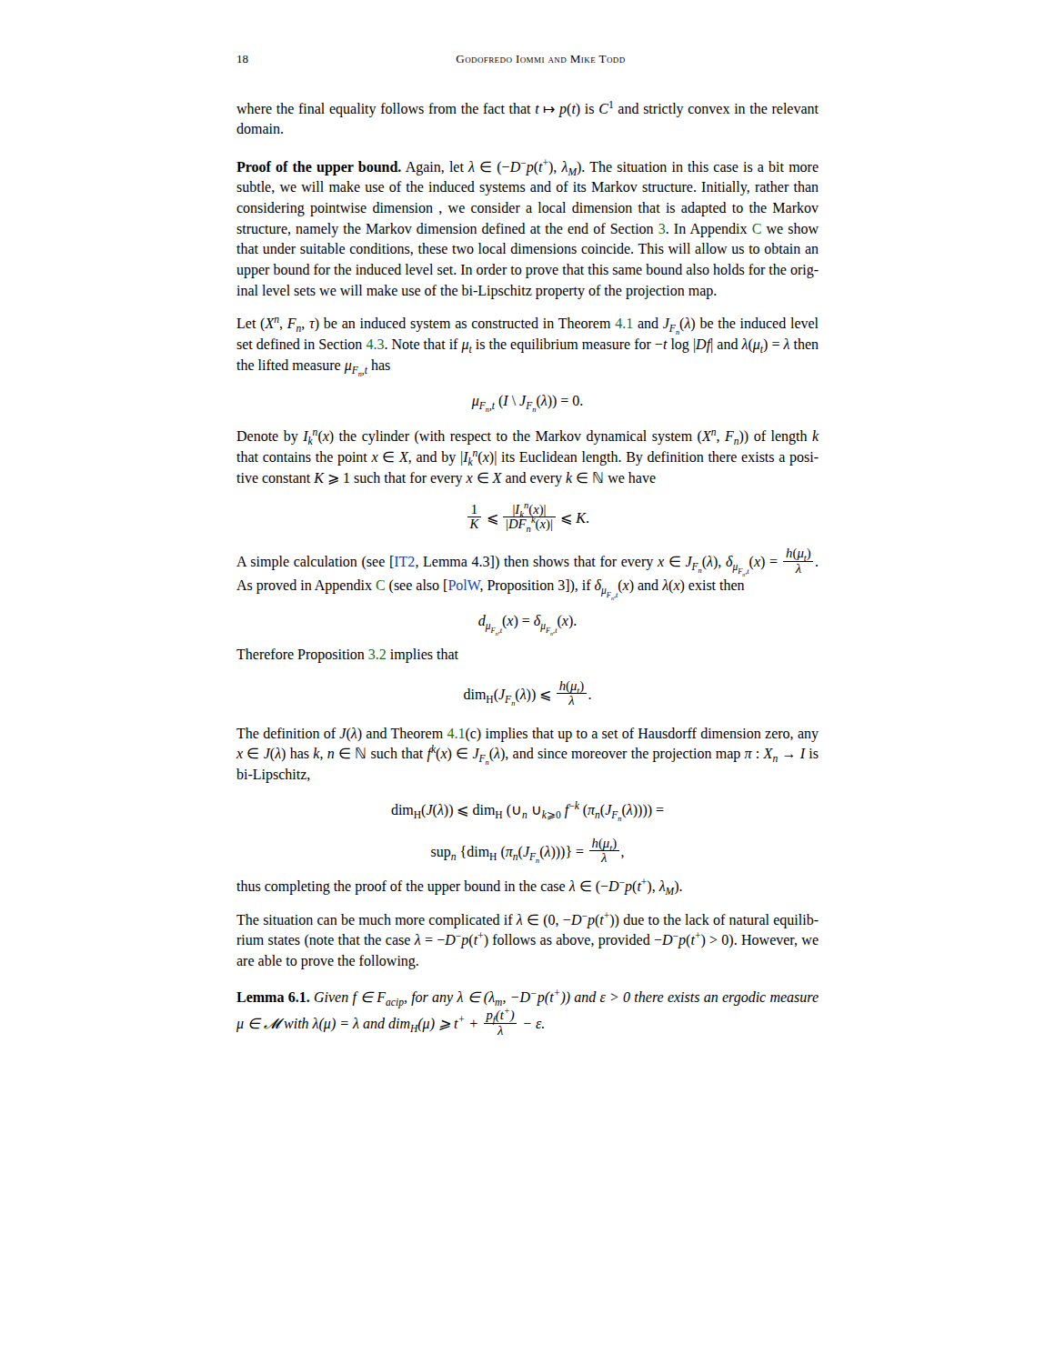18 Godofredo Iommi and Mike Todd
where the final equality follows from the fact that t ↦ p(t) is C1 and strictly convex in the relevant domain.
Proof of the upper bound. Again, let λ ∈ (−D−p(t+), λM). The situation in this case is a bit more subtle, we will make use of the induced systems and of its Markov structure. Initially, rather than considering pointwise dimension , we consider a local dimension that is adapted to the Markov structure, namely the Markov dimension defined at the end of Section 3. In Appendix C we show that under suitable conditions, these two local dimensions coincide. This will allow us to obtain an upper bound for the induced level set. In order to prove that this same bound also holds for the original level sets we will make use of the bi-Lipschitz property of the projection map.
Let (Xn, Fn, τ) be an induced system as constructed in Theorem 4.1 and JFn(λ) be the induced level set defined in Section 4.3. Note that if μt is the equilibrium measure for −t log |Df| and λ(μt) = λ then the lifted measure μFn,t has
μFn,t (I \ JFn(λ)) = 0.
Denote by Ikn(x) the cylinder (with respect to the Markov dynamical system (Xn, Fn)) of length k that contains the point x ∈ X, and by |Ikn(x)| its Euclidean length. By definition there exists a positive constant K ⩾ 1 such that for every x ∈ X and every k ∈ ℕ we have
1 K ⩽ |Ikn(x)||DFnk(x)| ⩽ K.
A simple calculation (see [IT2, Lemma 4.3]) then shows that for every x ∈ JFn(λ), δμFn,t(x) = h(μt) λ. As proved in Appendix C (see also [PolW, Proposition 3]), if δμFn,t(x) and λ(x) exist then
dμFn,t(x) = δμFn,t(x).
Therefore Proposition 3.2 implies that
dimH(JFn(λ)) ⩽ h(μt) λ.
The definition of J(λ) and Theorem 4.1(c) implies that up to a set of Hausdorff dimension zero, any x ∈ J(λ) has k, n ∈ ℕ such that fk(x) ∈ JFn(λ), and since moreover the projection map π : Xn → I is bi-Lipschitz,
dimH(J(λ)) ⩽ dimH (∪n ∪k⩾0 f−k (πn(JFn(λ)))) =
supn {dimH (πn(JFn(λ)))} = h(μt) λ,
thus completing the proof of the upper bound in the case λ ∈ (−D−p(t+), λM).
The situation can be much more complicated if λ ∈ (0, −D−p(t+)) due to the lack of natural equilibrium states (note that the case λ = −D−p(t+) follows as above, provided −D−p(t+) > 0). However, we are able to prove the following.
Lemma 6.1. Given f ∈ Facip, for any λ ∈ (λm, −D−p(t+)) and ε > 0 there exists an ergodic measure μ ∈ 𝓜 with λ(μ) = λ and dimH(μ) ⩾ t+ + pf(t+) λ − ε.